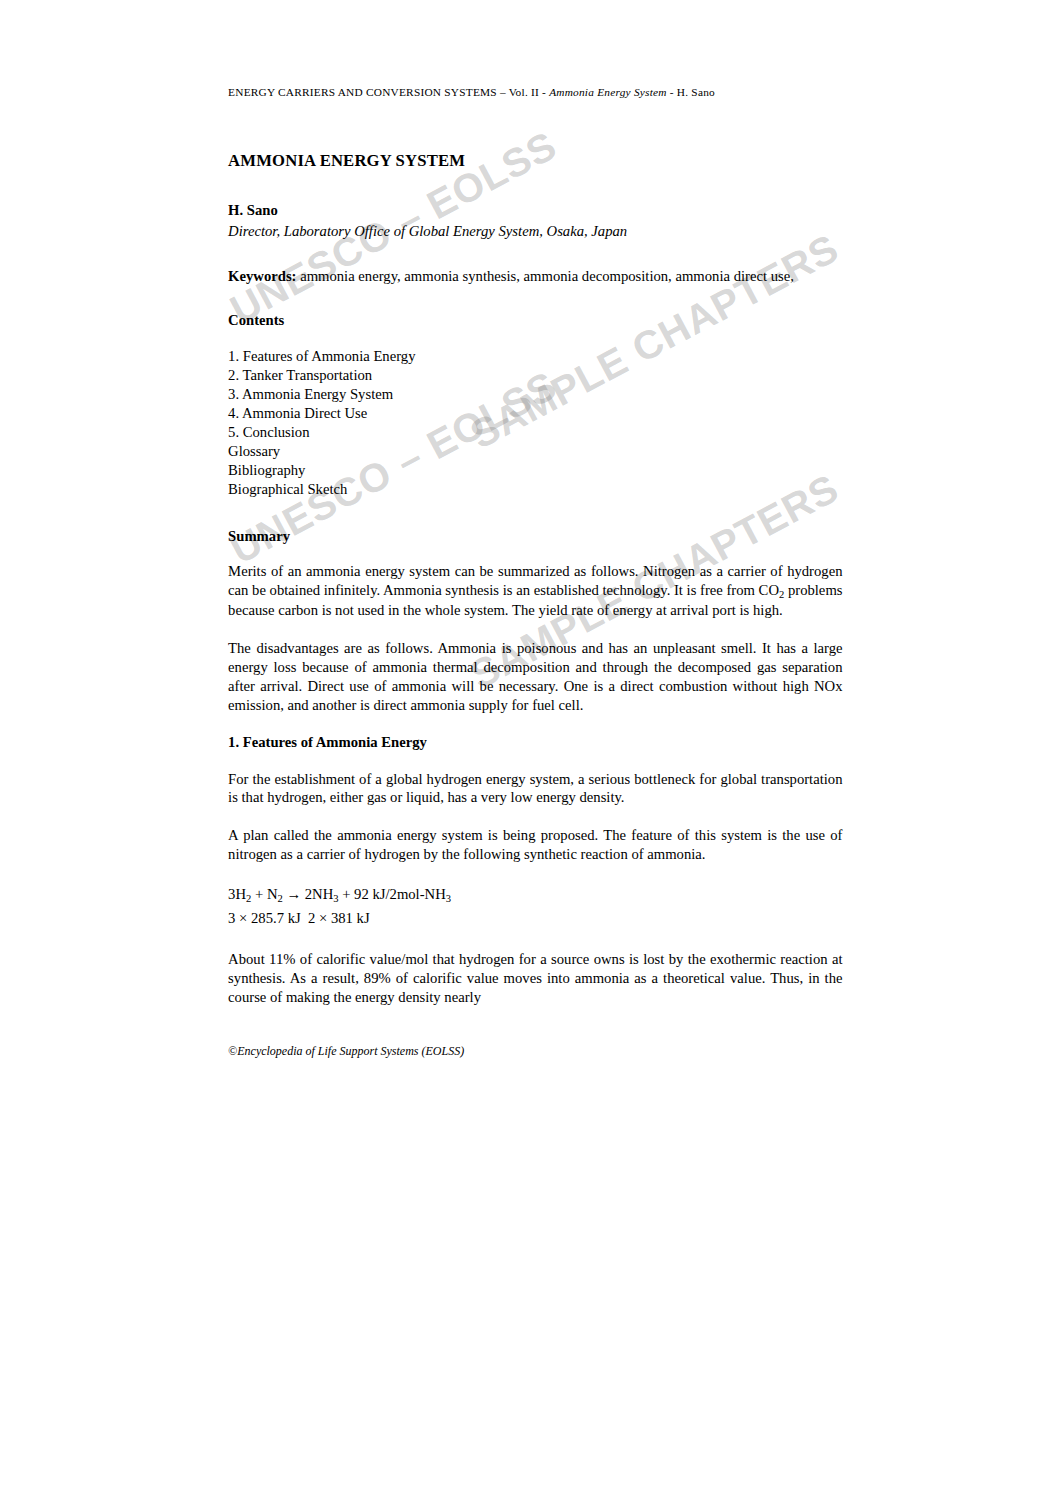UNESCO – EOLSS
SAMPLE CHAPTERS
UNESCO – EOLSS
SAMPLE CHAPTERS
ENERGY CARRIERS AND CONVERSION SYSTEMS – Vol. II - Ammonia Energy System - H. Sano
AMMONIA ENERGY SYSTEM
H. Sano
Director, Laboratory Office of Global Energy System, Osaka, Japan
Keywords: ammonia energy, ammonia synthesis, ammonia decomposition, ammonia direct use,
Contents
1. Features of Ammonia Energy
2. Tanker Transportation
3. Ammonia Energy System
4. Ammonia Direct Use
5. Conclusion
Glossary
Bibliography
Biographical Sketch
Summary
Merits of an ammonia energy system can be summarized as follows. Nitrogen as a carrier of hydrogen can be obtained infinitely. Ammonia synthesis is an established technology. It is free from CO2 problems because carbon is not used in the whole system. The yield rate of energy at arrival port is high.
The disadvantages are as follows. Ammonia is poisonous and has an unpleasant smell. It has a large energy loss because of ammonia thermal decomposition and through the decomposed gas separation after arrival. Direct use of ammonia will be necessary. One is a direct combustion without high NOx emission, and another is direct ammonia supply for fuel cell.
1. Features of Ammonia Energy
For the establishment of a global hydrogen energy system, a serious bottleneck for global transportation is that hydrogen, either gas or liquid, has a very low energy density.
A plan called the ammonia energy system is being proposed. The feature of this system is the use of nitrogen as a carrier of hydrogen by the following synthetic reaction of ammonia.
3H2 + N2 → 2NH3 + 92 kJ/2mol-NH3 3 × 285.7 kJ 2 × 381 kJ
About 11% of calorific value/mol that hydrogen for a source owns is lost by the exothermic reaction at synthesis. As a result, 89% of calorific value moves into ammonia as a theoretical value. Thus, in the course of making the energy density nearly
©Encyclopedia of Life Support Systems (EOLSS)